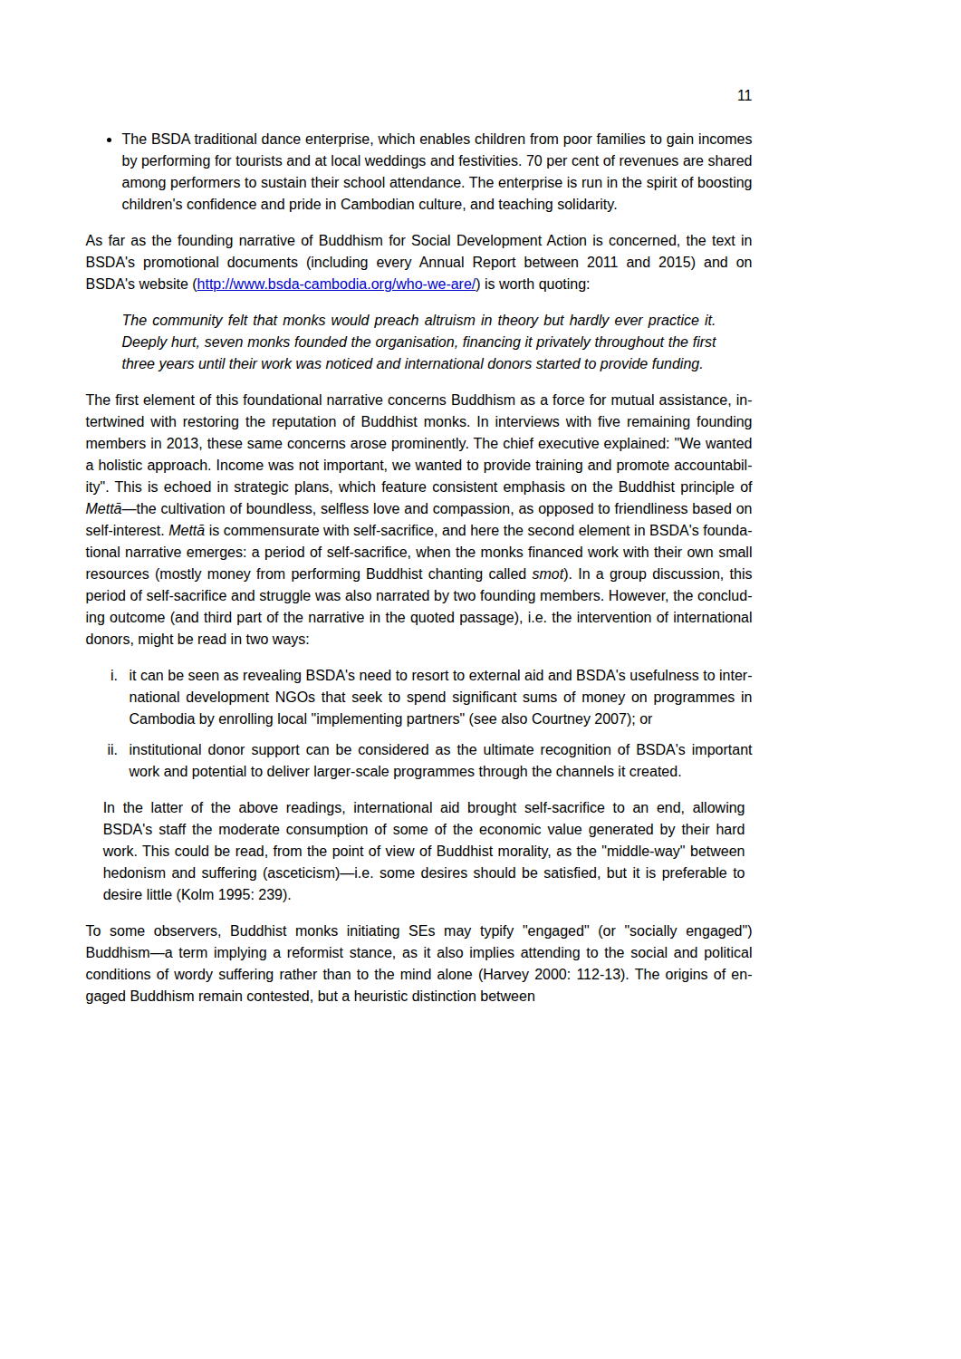11
The BSDA traditional dance enterprise, which enables children from poor families to gain incomes by performing for tourists and at local weddings and festivities. 70 per cent of revenues are shared among performers to sustain their school attendance. The enterprise is run in the spirit of boosting children's confidence and pride in Cambodian culture, and teaching solidarity.
As far as the founding narrative of Buddhism for Social Development Action is concerned, the text in BSDA's promotional documents (including every Annual Report between 2011 and 2015) and on BSDA's website (http://www.bsda-cambodia.org/who-we-are/) is worth quoting:
The community felt that monks would preach altruism in theory but hardly ever practice it. Deeply hurt, seven monks founded the organisation, financing it privately throughout the first three years until their work was noticed and international donors started to provide funding.
The first element of this foundational narrative concerns Buddhism as a force for mutual assistance, intertwined with restoring the reputation of Buddhist monks. In interviews with five remaining founding members in 2013, these same concerns arose prominently. The chief executive explained: "We wanted a holistic approach. Income was not important, we wanted to provide training and promote accountability". This is echoed in strategic plans, which feature consistent emphasis on the Buddhist principle of Mettā—the cultivation of boundless, selfless love and compassion, as opposed to friendliness based on self-interest. Mettā is commensurate with self-sacrifice, and here the second element in BSDA's foundational narrative emerges: a period of self-sacrifice, when the monks financed work with their own small resources (mostly money from performing Buddhist chanting called smot). In a group discussion, this period of self-sacrifice and struggle was also narrated by two founding members. However, the concluding outcome (and third part of the narrative in the quoted passage), i.e. the intervention of international donors, might be read in two ways:
it can be seen as revealing BSDA's need to resort to external aid and BSDA's usefulness to international development NGOs that seek to spend significant sums of money on programmes in Cambodia by enrolling local "implementing partners" (see also Courtney 2007); or
institutional donor support can be considered as the ultimate recognition of BSDA's important work and potential to deliver larger-scale programmes through the channels it created.
In the latter of the above readings, international aid brought self-sacrifice to an end, allowing BSDA's staff the moderate consumption of some of the economic value generated by their hard work. This could be read, from the point of view of Buddhist morality, as the "middle-way" between hedonism and suffering (asceticism)—i.e. some desires should be satisfied, but it is preferable to desire little (Kolm 1995: 239).
To some observers, Buddhist monks initiating SEs may typify "engaged" (or "socially engaged") Buddhism—a term implying a reformist stance, as it also implies attending to the social and political conditions of wordy suffering rather than to the mind alone (Harvey 2000: 112-13). The origins of engaged Buddhism remain contested, but a heuristic distinction between